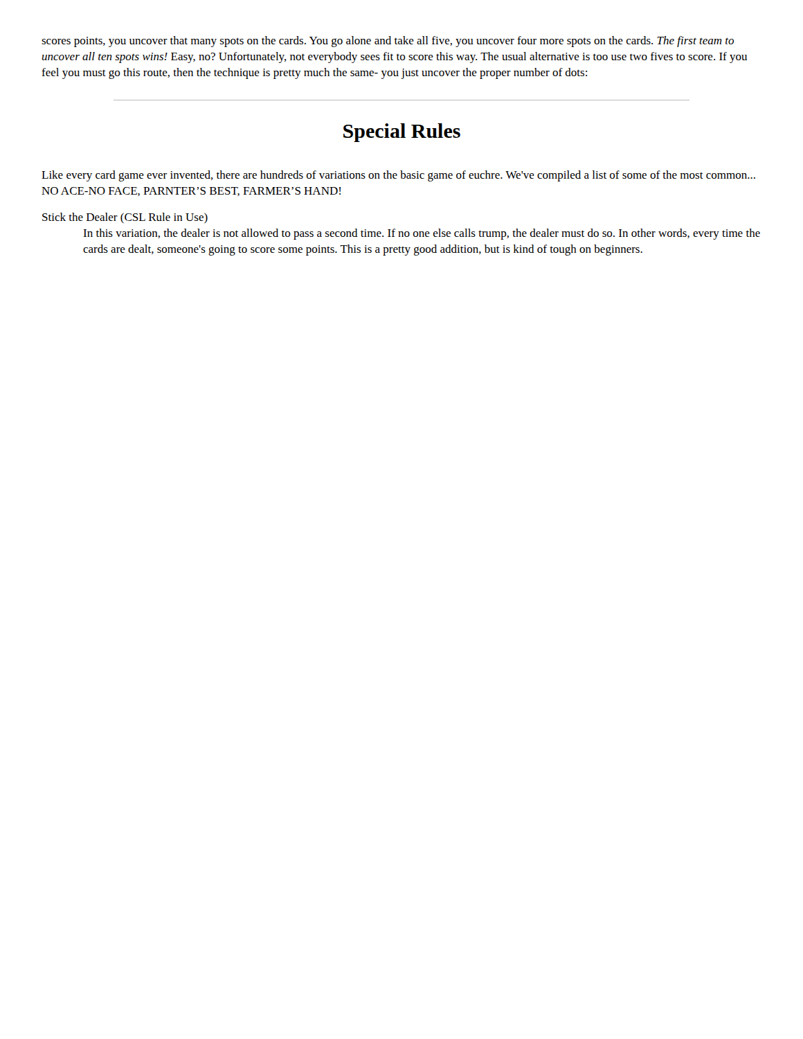scores points, you uncover that many spots on the cards. You go alone and take all five, you uncover four more spots on the cards. The first team to uncover all ten spots wins! Easy, no? Unfortunately, not everybody sees fit to score this way. The usual alternative is too use two fives to score. If you feel you must go this route, then the technique is pretty much the same- you just uncover the proper number of dots:
Special Rules
Like every card game ever invented, there are hundreds of variations on the basic game of euchre. We've compiled a list of some of the most common... NO ACE-NO FACE, PARNTER’S BEST, FARMER’S HAND!
Stick the Dealer (CSL Rule in Use)
In this variation, the dealer is not allowed to pass a second time. If no one else calls trump, the dealer must do so. In other words, every time the cards are dealt, someone's going to score some points. This is a pretty good addition, but is kind of tough on beginners.